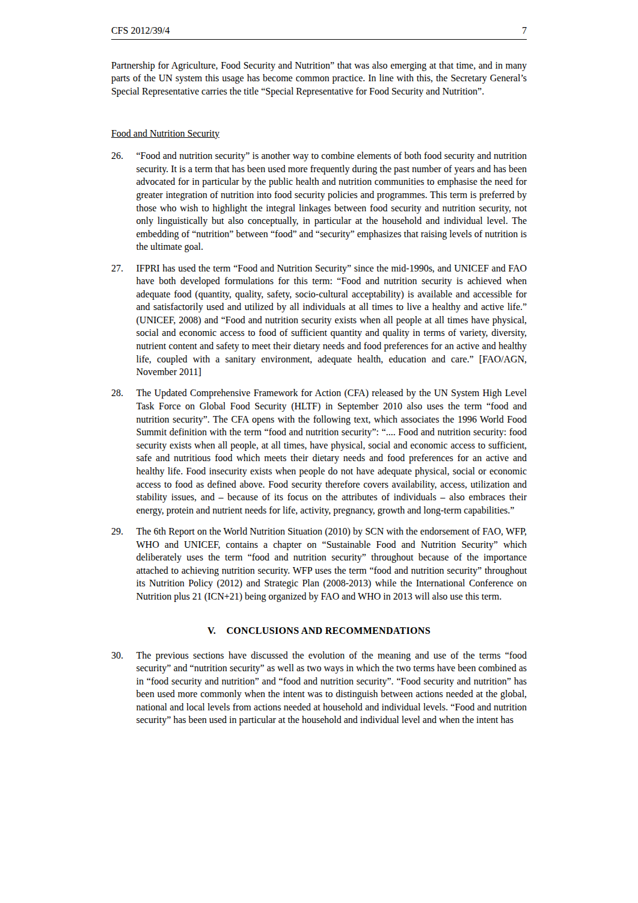CFS 2012/39/4 7
Partnership for Agriculture, Food Security and Nutrition” that was also emerging at that time, and in many parts of the UN system this usage has become common practice. In line with this, the Secretary General’s Special Representative carries the title “Special Representative for Food Security and Nutrition”.
Food and Nutrition Security
26. “Food and nutrition security” is another way to combine elements of both food security and nutrition security. It is a term that has been used more frequently during the past number of years and has been advocated for in particular by the public health and nutrition communities to emphasise the need for greater integration of nutrition into food security policies and programmes. This term is preferred by those who wish to highlight the integral linkages between food security and nutrition security, not only linguistically but also conceptually, in particular at the household and individual level. The embedding of “nutrition” between “food” and “security” emphasizes that raising levels of nutrition is the ultimate goal.
27. IFPRI has used the term “Food and Nutrition Security” since the mid-1990s, and UNICEF and FAO have both developed formulations for this term: “Food and nutrition security is achieved when adequate food (quantity, quality, safety, socio-cultural acceptability) is available and accessible for and satisfactorily used and utilized by all individuals at all times to live a healthy and active life.” (UNICEF, 2008) and “Food and nutrition security exists when all people at all times have physical, social and economic access to food of sufficient quantity and quality in terms of variety, diversity, nutrient content and safety to meet their dietary needs and food preferences for an active and healthy life, coupled with a sanitary environment, adequate health, education and care.” [FAO/AGN, November 2011]
28. The Updated Comprehensive Framework for Action (CFA) released by the UN System High Level Task Force on Global Food Security (HLTF) in September 2010 also uses the term “food and nutrition security”. The CFA opens with the following text, which associates the 1996 World Food Summit definition with the term “food and nutrition security”: “.... Food and nutrition security: food security exists when all people, at all times, have physical, social and economic access to sufficient, safe and nutritious food which meets their dietary needs and food preferences for an active and healthy life. Food insecurity exists when people do not have adequate physical, social or economic access to food as defined above. Food security therefore covers availability, access, utilization and stability issues, and – because of its focus on the attributes of individuals – also embraces their energy, protein and nutrient needs for life, activity, pregnancy, growth and long-term capabilities.”
29. The 6th Report on the World Nutrition Situation (2010) by SCN with the endorsement of FAO, WFP, WHO and UNICEF, contains a chapter on “Sustainable Food and Nutrition Security” which deliberately uses the term “food and nutrition security” throughout because of the importance attached to achieving nutrition security. WFP uses the term “food and nutrition security” throughout its Nutrition Policy (2012) and Strategic Plan (2008-2013) while the International Conference on Nutrition plus 21 (ICN+21) being organized by FAO and WHO in 2013 will also use this term.
V. CONCLUSIONS AND RECOMMENDATIONS
30. The previous sections have discussed the evolution of the meaning and use of the terms “food security” and “nutrition security” as well as two ways in which the two terms have been combined as in “food security and nutrition” and “food and nutrition security”. “Food security and nutrition” has been used more commonly when the intent was to distinguish between actions needed at the global, national and local levels from actions needed at household and individual levels. “Food and nutrition security” has been used in particular at the household and individual level and when the intent has